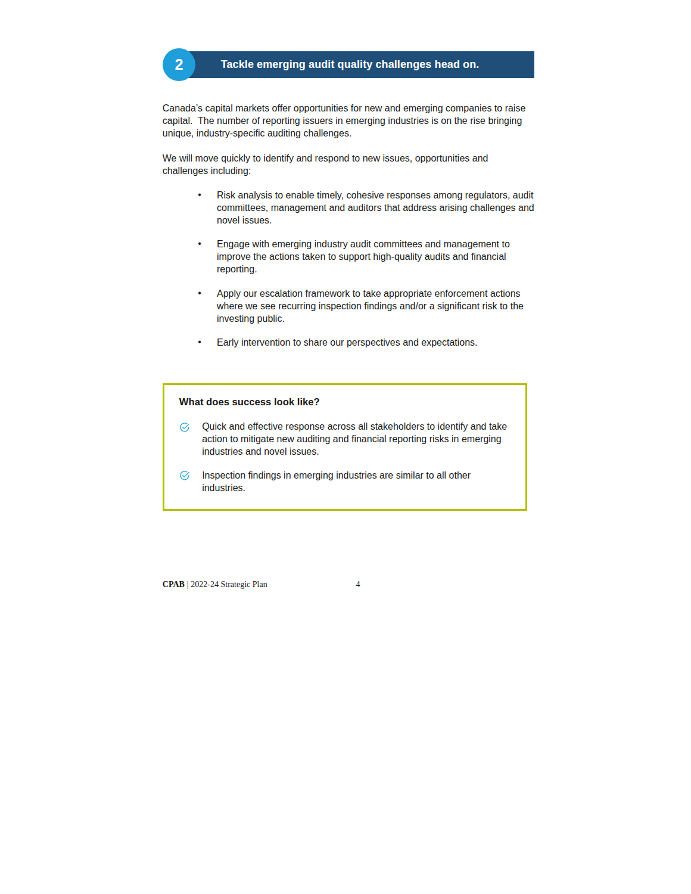Tackle emerging audit quality challenges head on.
2
Canada’s capital markets offer opportunities for new and emerging companies to raise capital. The number of reporting issuers in emerging industries is on the rise bringing unique, industry-specific auditing challenges.
We will move quickly to identify and respond to new issues, opportunities and challenges including:
Risk analysis to enable timely, cohesive responses among regulators, audit committees, management and auditors that address arising challenges and novel issues.
Engage with emerging industry audit committees and management to improve the actions taken to support high-quality audits and financial reporting.
Apply our escalation framework to take appropriate enforcement actions where we see recurring inspection findings and/or a significant risk to the investing public.
Early intervention to share our perspectives and expectations.
What does success look like?
Quick and effective response across all stakeholders to identify and take action to mitigate new auditing and financial reporting risks in emerging industries and novel issues.
Inspection findings in emerging industries are similar to all other industries.
CPAB|2022-24 Strategic Plan 4